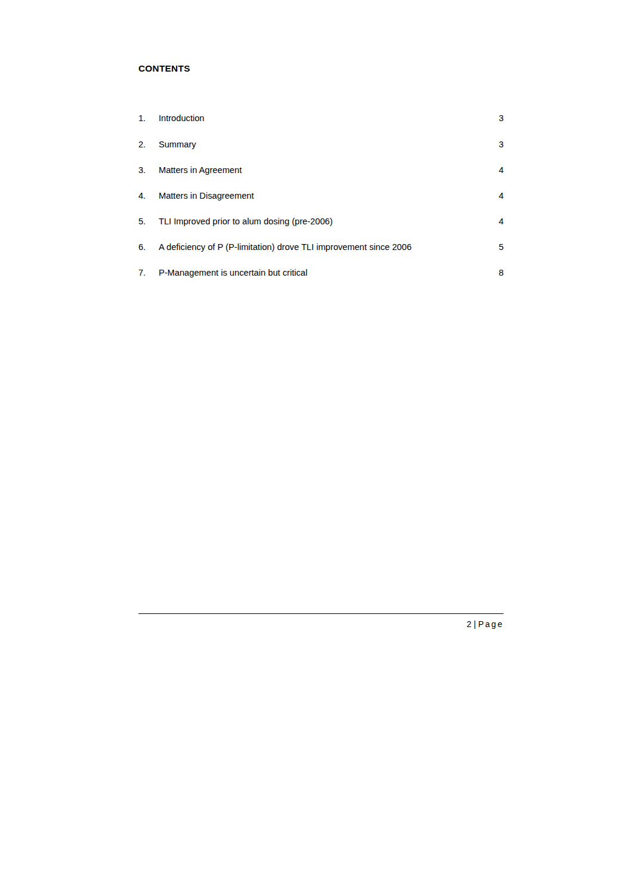CONTENTS
| 1. | Introduction | 3 |
| 2. | Summary | 3 |
| 3. | Matters in Agreement | 4 |
| 4. | Matters in Disagreement | 4 |
| 5. | TLI Improved prior to alum dosing (pre-2006) | 4 |
| 6. | A deficiency of P (P-limitation) drove TLI improvement since 2006 | 5 |
| 7. | P-Management is uncertain but critical | 8 |
2 | Page